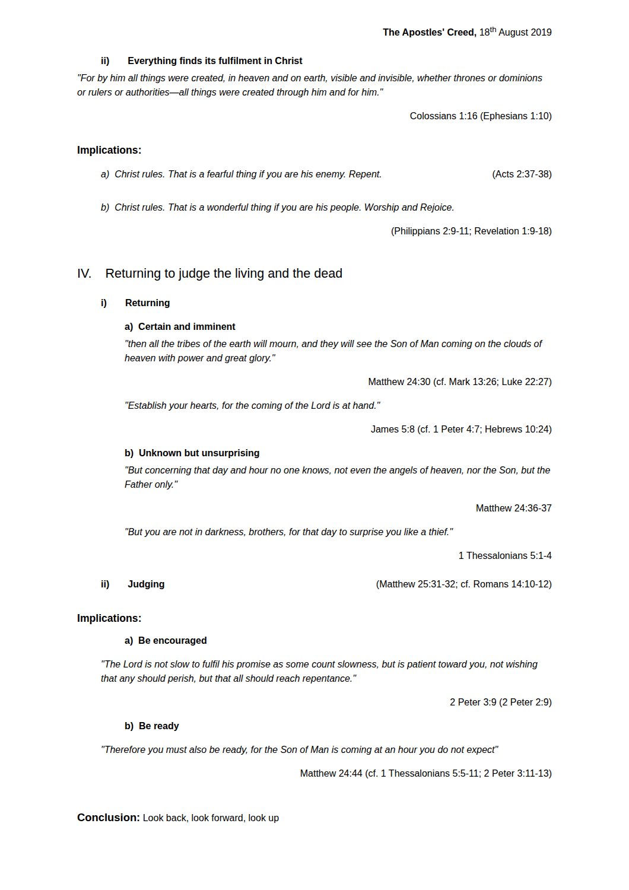The Apostles' Creed, 18th August 2019
ii) Everything finds its fulfilment in Christ
"For by him all things were created, in heaven and on earth, visible and invisible, whether thrones or dominions or rulers or authorities—all things were created through him and for him."
Colossians 1:16 (Ephesians 1:10)
Implications:
a) Christ rules. That is a fearful thing if you are his enemy. Repent.(Acts 2:37-38)
b) Christ rules. That is a wonderful thing if you are his people. Worship and Rejoice.
(Philippians 2:9-11; Revelation 1:9-18)
IV. Returning to judge the living and the dead
i) Returning
a) Certain and imminent
"then all the tribes of the earth will mourn, and they will see the Son of Man coming on the clouds of heaven with power and great glory."
Matthew 24:30 (cf. Mark 13:26; Luke 22:27)
"Establish your hearts, for the coming of the Lord is at hand."
James 5:8 (cf. 1 Peter 4:7; Hebrews 10:24)
b) Unknown but unsurprising
"But concerning that day and hour no one knows, not even the angels of heaven, nor the Son, but the Father only."
Matthew 24:36-37
"But you are not in darkness, brothers, for that day to surprise you like a thief."
1 Thessalonians 5:1-4
ii) Judging (Matthew 25:31-32; cf. Romans 14:10-12)
Implications:
a) Be encouraged
"The Lord is not slow to fulfil his promise as some count slowness, but is patient toward you, not wishing that any should perish, but that all should reach repentance."
2 Peter 3:9 (2 Peter 2:9)
b) Be ready
"Therefore you must also be ready, for the Son of Man is coming at an hour you do not expect"
Matthew 24:44 (cf. 1 Thessalonians 5:5-11; 2 Peter 3:11-13)
Conclusion: Look back, look forward, look up